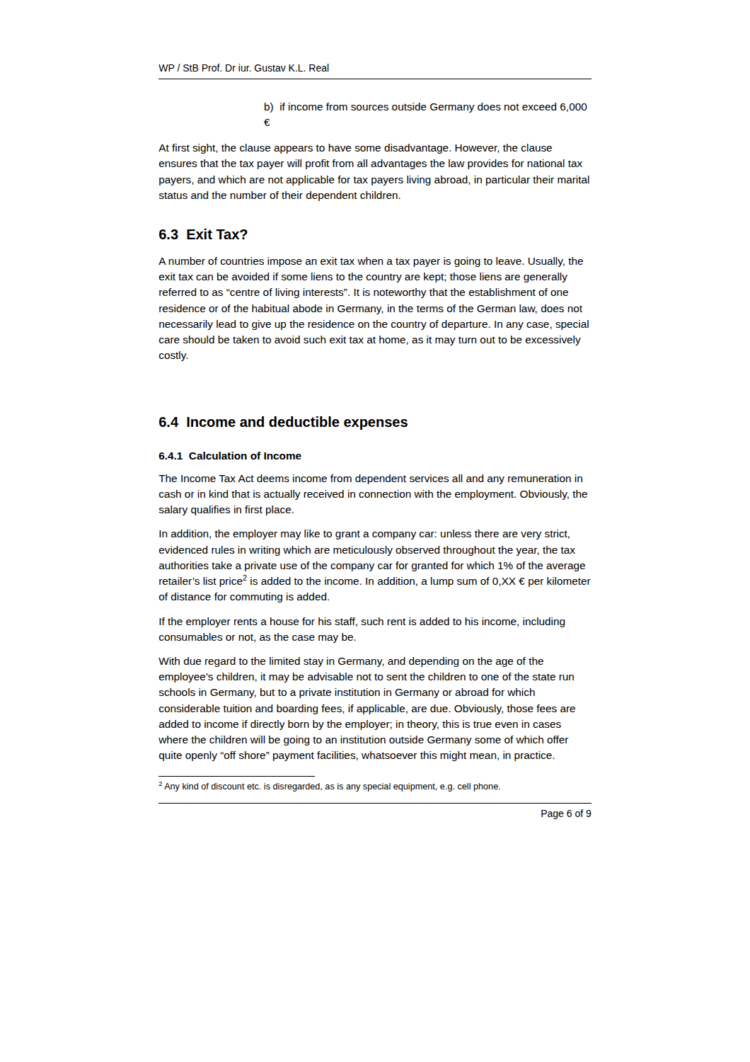WP / StB Prof. Dr iur. Gustav K.L. Real
b) if income from sources outside Germany does not exceed 6,000 €
At first sight, the clause appears to have some disadvantage. However, the clause ensures that the tax payer will profit from all advantages the law provides for national tax payers, and which are not applicable for tax payers living abroad, in particular their marital status and the number of their dependent children.
6.3 Exit Tax?
A number of countries impose an exit tax when a tax payer is going to leave. Usually, the exit tax can be avoided if some liens to the country are kept; those liens are generally referred to as “centre of living interests”. It is noteworthy that the establishment of one residence or of the habitual abode in Germany, in the terms of the German law, does not necessarily lead to give up the residence on the country of departure. In any case, special care should be taken to avoid such exit tax at home, as it may turn out to be excessively costly.
6.4 Income and deductible expenses
6.4.1 Calculation of Income
The Income Tax Act deems income from dependent services all and any remuneration in cash or in kind that is actually received in connection with the employment. Obviously, the salary qualifies in first place.
In addition, the employer may like to grant a company car: unless there are very strict, evidenced rules in writing which are meticulously observed throughout the year, the tax authorities take a private use of the company car for granted for which 1% of the average retailer’s list price2 is added to the income. In addition, a lump sum of 0,XX € per kilometer of distance for commuting is added.
If the employer rents a house for his staff, such rent is added to his income, including consumables or not, as the case may be.
With due regard to the limited stay in Germany, and depending on the age of the employee’s children, it may be advisable not to sent the children to one of the state run schools in Germany, but to a private institution in Germany or abroad for which considerable tuition and boarding fees, if applicable, are due. Obviously, those fees are added to income if directly born by the employer; in theory, this is true even in cases where the children will be going to an institution outside Germany some of which offer quite openly “off shore” payment facilities, whatsoever this might mean, in practice.
2 Any kind of discount etc. is disregarded, as is any special equipment, e.g. cell phone.
Page 6 of 9